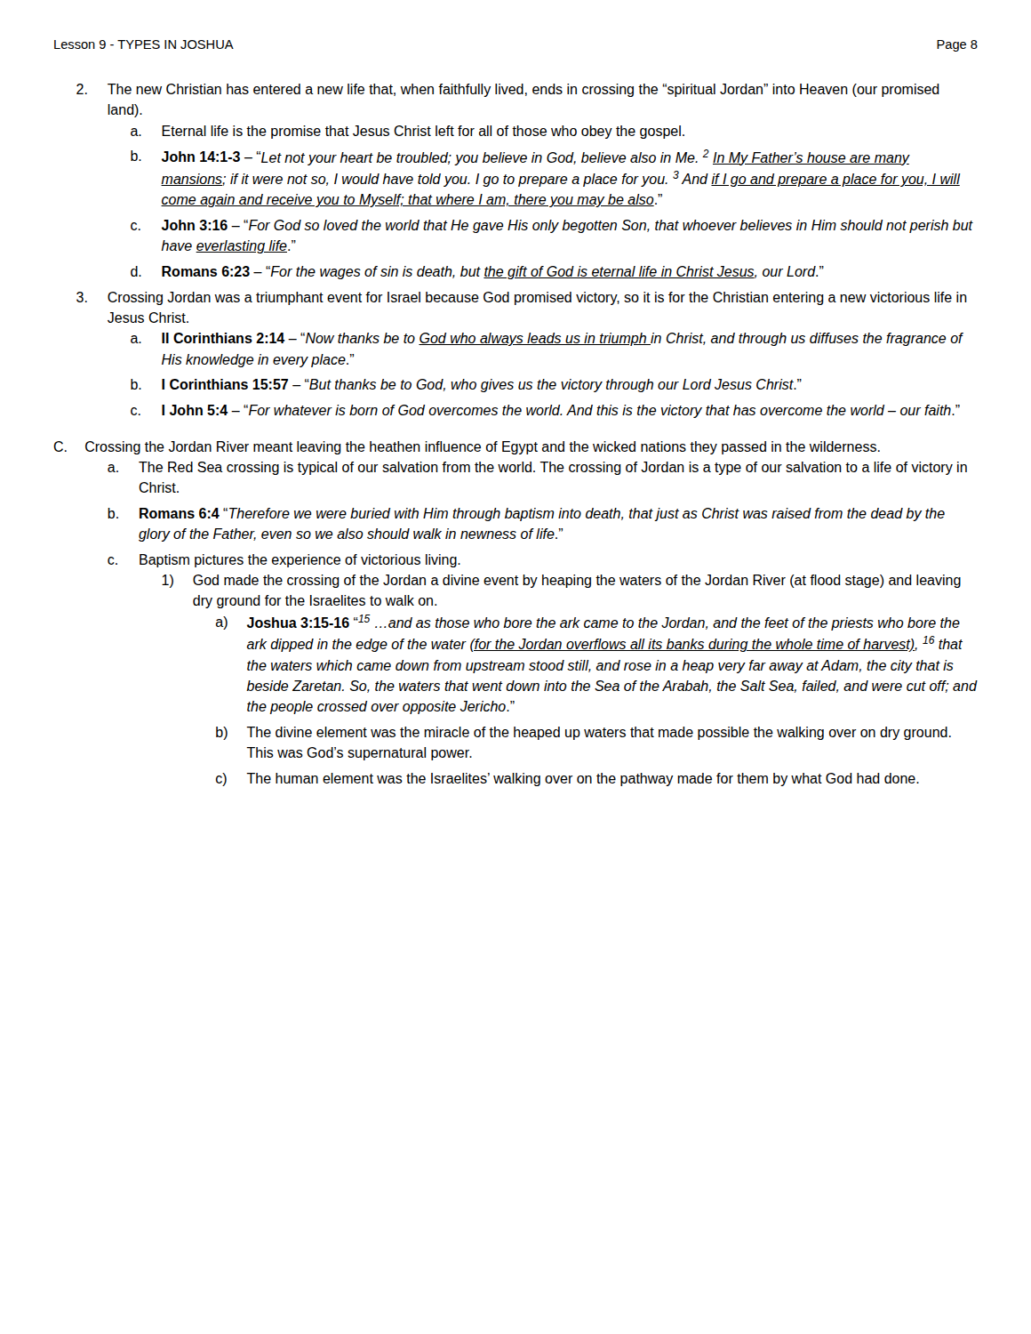Lesson 9 - TYPES IN JOSHUA Page 8
2. The new Christian has entered a new life that, when faithfully lived, ends in crossing the “spiritual Jordan” into Heaven (our promised land).
a. Eternal life is the promise that Jesus Christ left for all of those who obey the gospel.
b. John 14:1-3 – “Let not your heart be troubled; you believe in God, believe also in Me. 2 In My Father’s house are many mansions; if it were not so, I would have told you. I go to prepare a place for you. 3 And if I go and prepare a place for you, I will come again and receive you to Myself; that where I am, there you may be also.”
c. John 3:16 – “For God so loved the world that He gave His only begotten Son, that whoever believes in Him should not perish but have everlasting life.”
d. Romans 6:23 – “For the wages of sin is death, but the gift of God is eternal life in Christ Jesus, our Lord.”
3. Crossing Jordan was a triumphant event for Israel because God promised victory, so it is for the Christian entering a new victorious life in Jesus Christ.
a. II Corinthians 2:14 – “Now thanks be to God who always leads us in triumph in Christ, and through us diffuses the fragrance of His knowledge in every place.”
b. I Corinthians 15:57 – “But thanks be to God, who gives us the victory through our Lord Jesus Christ.”
c. I John 5:4 – “For whatever is born of God overcomes the world. And this is the victory that has overcome the world – our faith.”
C. Crossing the Jordan River meant leaving the heathen influence of Egypt and the wicked nations they passed in the wilderness.
a. The Red Sea crossing is typical of our salvation from the world. The crossing of Jordan is a type of our salvation to a life of victory in Christ.
b. Romans 6:4 “Therefore we were buried with Him through baptism into death, that just as Christ was raised from the dead by the glory of the Father, even so we also should walk in newness of life.”
c. Baptism pictures the experience of victorious living.
1) God made the crossing of the Jordan a divine event by heaping the waters of the Jordan River (at flood stage) and leaving dry ground for the Israelites to walk on.
a) Joshua 3:15-16 “15 …and as those who bore the ark came to the Jordan, and the feet of the priests who bore the ark dipped in the edge of the water (for the Jordan overflows all its banks during the whole time of harvest), 16 that the waters which came down from upstream stood still, and rose in a heap very far away at Adam, the city that is beside Zaretan. So, the waters that went down into the Sea of the Arabah, the Salt Sea, failed, and were cut off; and the people crossed over opposite Jericho.”
b) The divine element was the miracle of the heaped up waters that made possible the walking over on dry ground. This was God’s supernatural power.
c) The human element was the Israelites’ walking over on the pathway made for them by what God had done.